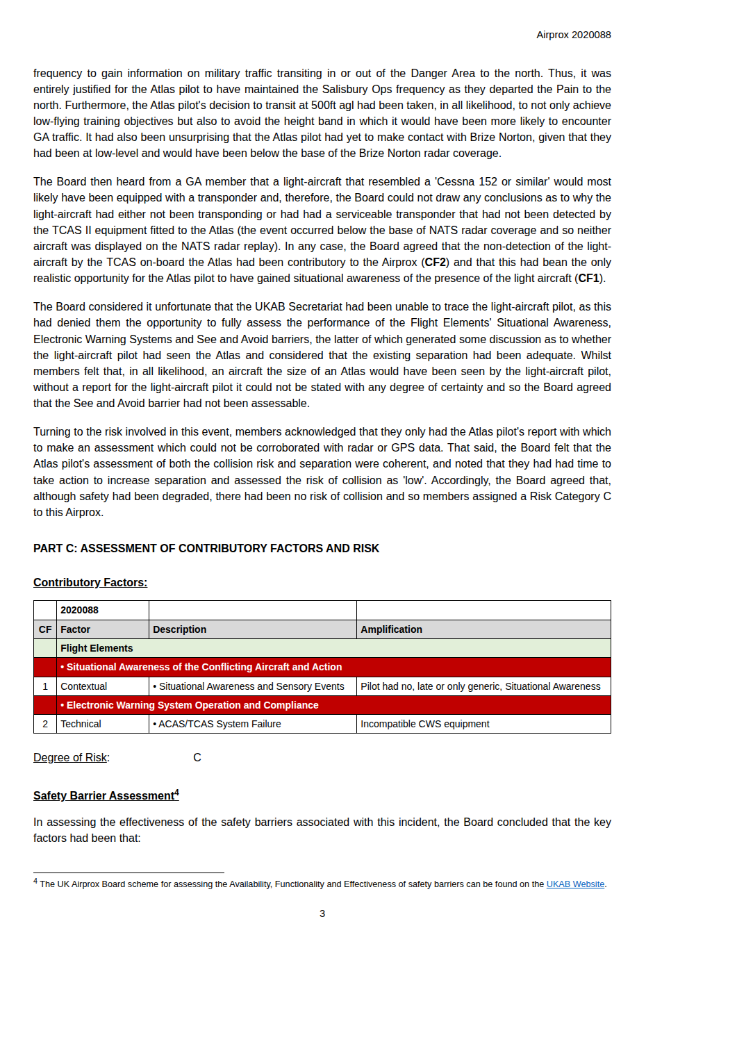Airprox 2020088
frequency to gain information on military traffic transiting in or out of the Danger Area to the north. Thus, it was entirely justified for the Atlas pilot to have maintained the Salisbury Ops frequency as they departed the Pain to the north. Furthermore, the Atlas pilot's decision to transit at 500ft agl had been taken, in all likelihood, to not only achieve low-flying training objectives but also to avoid the height band in which it would have been more likely to encounter GA traffic. It had also been unsurprising that the Atlas pilot had yet to make contact with Brize Norton, given that they had been at low-level and would have been below the base of the Brize Norton radar coverage.
The Board then heard from a GA member that a light-aircraft that resembled a 'Cessna 152 or similar' would most likely have been equipped with a transponder and, therefore, the Board could not draw any conclusions as to why the light-aircraft had either not been transponding or had had a serviceable transponder that had not been detected by the TCAS II equipment fitted to the Atlas (the event occurred below the base of NATS radar coverage and so neither aircraft was displayed on the NATS radar replay). In any case, the Board agreed that the non-detection of the light-aircraft by the TCAS on-board the Atlas had been contributory to the Airprox (CF2) and that this had bean the only realistic opportunity for the Atlas pilot to have gained situational awareness of the presence of the light aircraft (CF1).
The Board considered it unfortunate that the UKAB Secretariat had been unable to trace the light-aircraft pilot, as this had denied them the opportunity to fully assess the performance of the Flight Elements' Situational Awareness, Electronic Warning Systems and See and Avoid barriers, the latter of which generated some discussion as to whether the light-aircraft pilot had seen the Atlas and considered that the existing separation had been adequate. Whilst members felt that, in all likelihood, an aircraft the size of an Atlas would have been seen by the light-aircraft pilot, without a report for the light-aircraft pilot it could not be stated with any degree of certainty and so the Board agreed that the See and Avoid barrier had not been assessable.
Turning to the risk involved in this event, members acknowledged that they only had the Atlas pilot's report with which to make an assessment which could not be corroborated with radar or GPS data. That said, the Board felt that the Atlas pilot's assessment of both the collision risk and separation were coherent, and noted that they had had time to take action to increase separation and assessed the risk of collision as 'low'. Accordingly, the Board agreed that, although safety had been degraded, there had been no risk of collision and so members assigned a Risk Category C to this Airprox.
PART C: ASSESSMENT OF CONTRIBUTORY FACTORS AND RISK
Contributory Factors:
| | 2020088 | | |
| CF | Factor | Description | Amplification |
| | Flight Elements |
| | • Situational Awareness of the Conflicting Aircraft and Action |
| 1 | Contextual | • Situational Awareness and Sensory Events | Pilot had no, late or only generic, Situational Awareness |
| | • Electronic Warning System Operation and Compliance |
| 2 | Technical | • ACAS/TCAS System Failure | Incompatible CWS equipment |
Degree of Risk:C
Safety Barrier Assessment4
In assessing the effectiveness of the safety barriers associated with this incident, the Board concluded that the key factors had been that:
4 The UK Airprox Board scheme for assessing the Availability, Functionality and Effectiveness of safety barriers can be found on the UKAB Website.
3